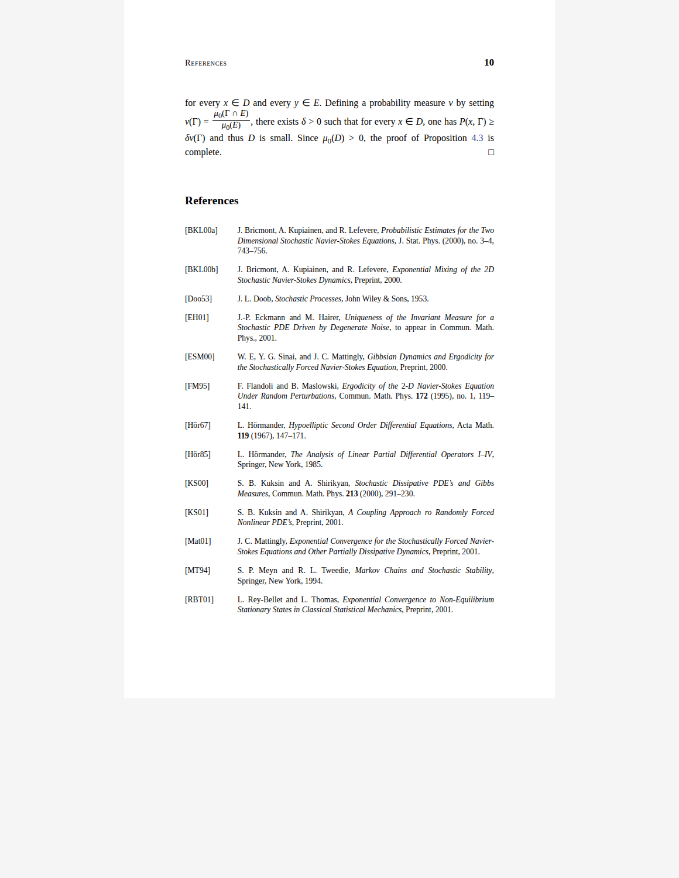References 10
for every x ∈ D and every y ∈ E. Defining a probability measure ν by setting ν(Γ) = μ0(Γ ∩ E) μ0(E), there exists δ > 0 such that for every x ∈ D, one has P(x, Γ) ≥ δν(Γ) and thus D is small. Since μ0(D) > 0, the proof of Proposition 4.3 is complete. □
References
[BKL00a]
J. Bricmont, A. Kupiainen, and R. Lefevere, Probabilistic Estimates for the Two Dimensional Stochastic Navier-Stokes Equations, J. Stat. Phys. (2000), no. 3–4, 743–756.
[BKL00b]
J. Bricmont, A. Kupiainen, and R. Lefevere, Exponential Mixing of the 2D Stochastic Navier-Stokes Dynamics, Preprint, 2000.
[Doo53]
J. L. Doob, Stochastic Processes, John Wiley & Sons, 1953.
[EH01]
J.-P. Eckmann and M. Hairer, Uniqueness of the Invariant Measure for a Stochastic PDE Driven by Degenerate Noise, to appear in Commun. Math. Phys., 2001.
[ESM00]
W. E, Y. G. Sinai, and J. C. Mattingly, Gibbsian Dynamics and Ergodicity for the Stochastically Forced Navier-Stokes Equation, Preprint, 2000.
[FM95]
F. Flandoli and B. Maslowski, Ergodicity of the 2-D Navier-Stokes Equation Under Random Perturbations, Commun. Math. Phys. 172 (1995), no. 1, 119–141.
[Hör67]
L. Hörmander, Hypoelliptic Second Order Differential Equations, Acta Math. 119 (1967), 147–171.
[Hör85]
L. Hörmander, The Analysis of Linear Partial Differential Operators I–IV, Springer, New York, 1985.
[KS00]
S. B. Kuksin and A. Shirikyan, Stochastic Dissipative PDE’s and Gibbs Measures, Commun. Math. Phys. 213 (2000), 291–230.
[KS01]
S. B. Kuksin and A. Shirikyan, A Coupling Approach ro Randomly Forced Nonlinear PDE’s, Preprint, 2001.
[Mat01]
J. C. Mattingly, Exponential Convergence for the Stochastically Forced Navier-Stokes Equations and Other Partially Dissipative Dynamics, Preprint, 2001.
[MT94]
S. P. Meyn and R. L. Tweedie, Markov Chains and Stochastic Stability, Springer, New York, 1994.
[RBT01]
L. Rey-Bellet and L. Thomas, Exponential Convergence to Non-Equilibrium Stationary States in Classical Statistical Mechanics, Preprint, 2001.